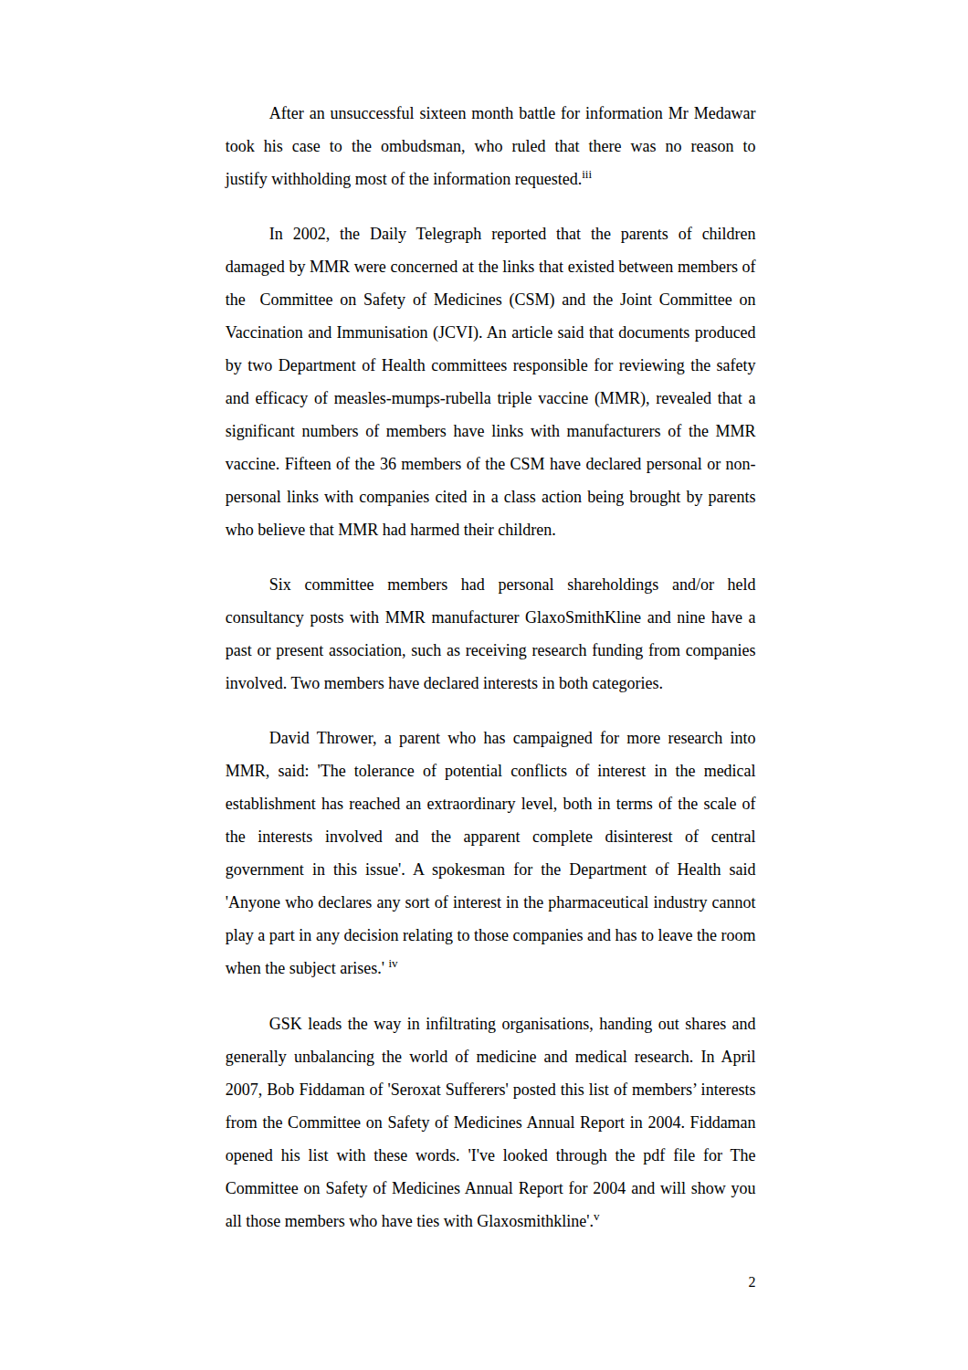After an unsuccessful sixteen month battle for information Mr Medawar took his case to the ombudsman, who ruled that there was no reason to justify withholding most of the information requested.iii
In 2002, the Daily Telegraph reported that the parents of children damaged by MMR were concerned at the links that existed between members of the Committee on Safety of Medicines (CSM) and the Joint Committee on Vaccination and Immunisation (JCVI). An article said that documents produced by two Department of Health committees responsible for reviewing the safety and efficacy of measles-mumps-rubella triple vaccine (MMR), revealed that a significant numbers of members have links with manufacturers of the MMR vaccine. Fifteen of the 36 members of the CSM have declared personal or non-personal links with companies cited in a class action being brought by parents who believe that MMR had harmed their children.
Six committee members had personal shareholdings and/or held consultancy posts with MMR manufacturer GlaxoSmithKline and nine have a past or present association, such as receiving research funding from companies involved. Two members have declared interests in both categories.
David Thrower, a parent who has campaigned for more research into MMR, said: 'The tolerance of potential conflicts of interest in the medical establishment has reached an extraordinary level, both in terms of the scale of the interests involved and the apparent complete disinterest of central government in this issue'. A spokesman for the Department of Health said 'Anyone who declares any sort of interest in the pharmaceutical industry cannot play a part in any decision relating to those companies and has to leave the room when the subject arises.' iv
GSK leads the way in infiltrating organisations, handing out shares and generally unbalancing the world of medicine and medical research. In April 2007, Bob Fiddaman of 'Seroxat Sufferers' posted this list of members’ interests from the Committee on Safety of Medicines Annual Report in 2004. Fiddaman opened his list with these words. 'I've looked through the pdf file for The Committee on Safety of Medicines Annual Report for 2004 and will show you all those members who have ties with Glaxosmithkline'.v
2